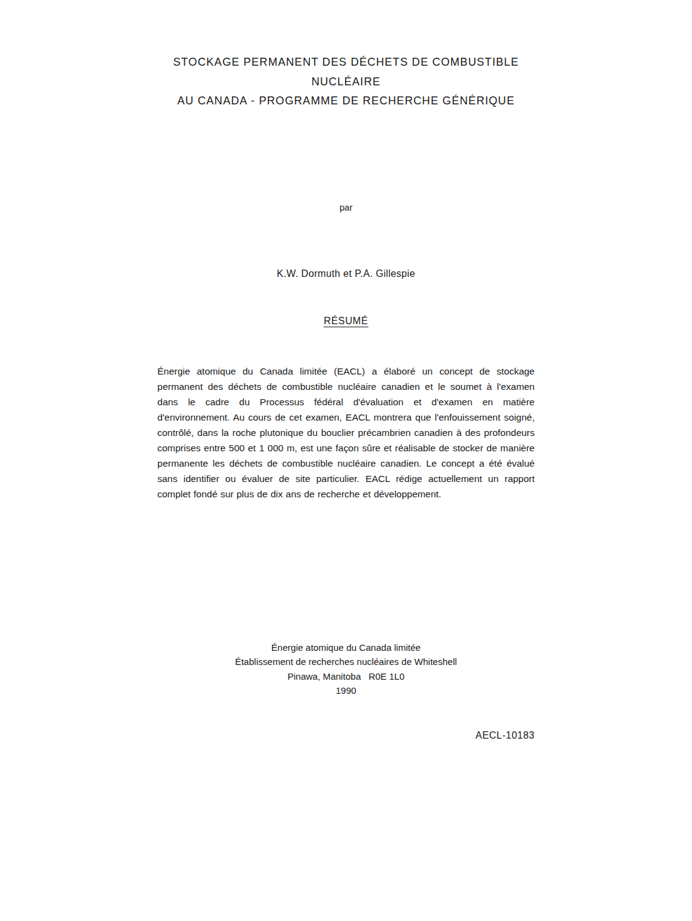Stockage permanent des déchets de combustible nucléaire
au Canada - Programme de recherche générique
par
K.W. Dormuth et P.A. Gillespie
RÉSUMÉ
Énergie atomique du Canada limitée (EACL) a élaboré un concept de stockage permanent des déchets de combustible nucléaire canadien et le soumet à l'examen dans le cadre du Processus fédéral d'évaluation et d'examen en matière d'environnement. Au cours de cet examen, EACL montrera que l'enfouissement soigné, contrôlé, dans la roche plutonique du bouclier précambrien canadien à des profondeurs comprises entre 500 et 1 000 m, est une façon sûre et réalisable de stocker de manière permanente les déchets de combustible nucléaire canadien. Le concept a été évalué sans identifier ou évaluer de site particulier. EACL rédige actuellement un rapport complet fondé sur plus de dix ans de recherche et développement.
Énergie atomique du Canada limitée
Établissement de recherches nucléaires de Whiteshell
Pinawa, Manitoba R0E 1L0
1990
AECL-10183